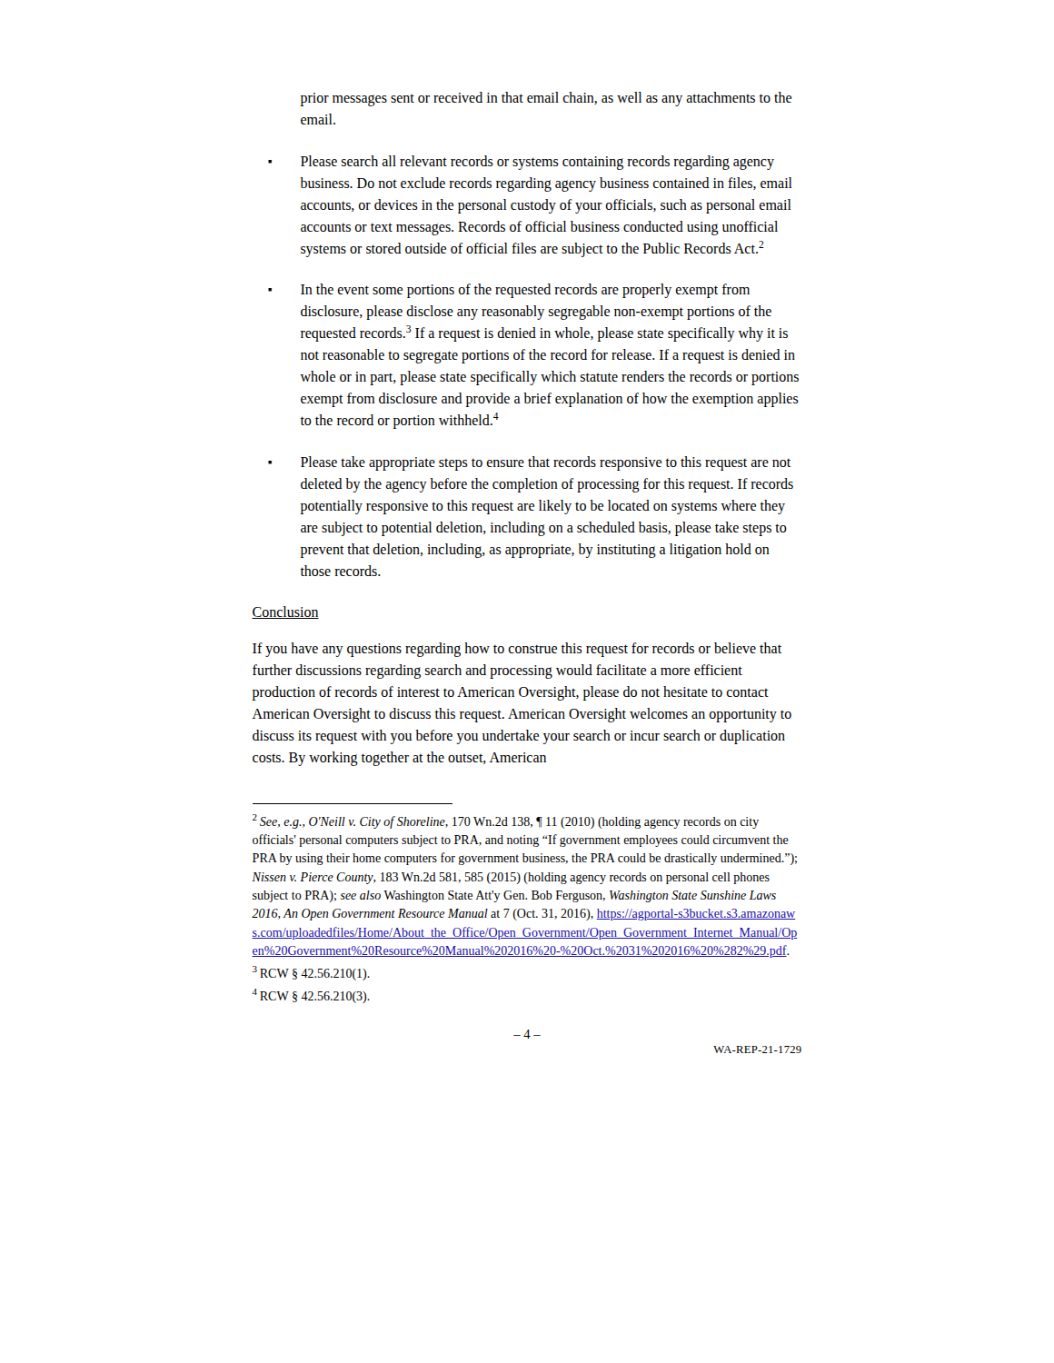prior messages sent or received in that email chain, as well as any attachments to the email.
Please search all relevant records or systems containing records regarding agency business. Do not exclude records regarding agency business contained in files, email accounts, or devices in the personal custody of your officials, such as personal email accounts or text messages. Records of official business conducted using unofficial systems or stored outside of official files are subject to the Public Records Act.2
In the event some portions of the requested records are properly exempt from disclosure, please disclose any reasonably segregable non-exempt portions of the requested records.3 If a request is denied in whole, please state specifically why it is not reasonable to segregate portions of the record for release. If a request is denied in whole or in part, please state specifically which statute renders the records or portions exempt from disclosure and provide a brief explanation of how the exemption applies to the record or portion withheld.4
Please take appropriate steps to ensure that records responsive to this request are not deleted by the agency before the completion of processing for this request. If records potentially responsive to this request are likely to be located on systems where they are subject to potential deletion, including on a scheduled basis, please take steps to prevent that deletion, including, as appropriate, by instituting a litigation hold on those records.
Conclusion
If you have any questions regarding how to construe this request for records or believe that further discussions regarding search and processing would facilitate a more efficient production of records of interest to American Oversight, please do not hesitate to contact American Oversight to discuss this request. American Oversight welcomes an opportunity to discuss its request with you before you undertake your search or incur search or duplication costs. By working together at the outset, American
2 See, e.g., O'Neill v. City of Shoreline, 170 Wn.2d 138, ¶ 11 (2010) (holding agency records on city officials' personal computers subject to PRA, and noting “If government employees could circumvent the PRA by using their home computers for government business, the PRA could be drastically undermined.”); Nissen v. Pierce County, 183 Wn.2d 581, 585 (2015) (holding agency records on personal cell phones subject to PRA); see also Washington State Att'y Gen. Bob Ferguson, Washington State Sunshine Laws 2016, An Open Government Resource Manual at 7 (Oct. 31, 2016), https://agportal-s3bucket.s3.amazonaws.com/uploadedfiles/Home/About_the_Office/Open_Government/Open_Government_Internet_Manual/Open%20Government%20Resource%20Manual%202016%20-%20Oct.%2031%202016%20%282%29.pdf.
3 RCW § 42.56.210(1).
4 RCW § 42.56.210(3).
– 4 –
WA-REP-21-1729